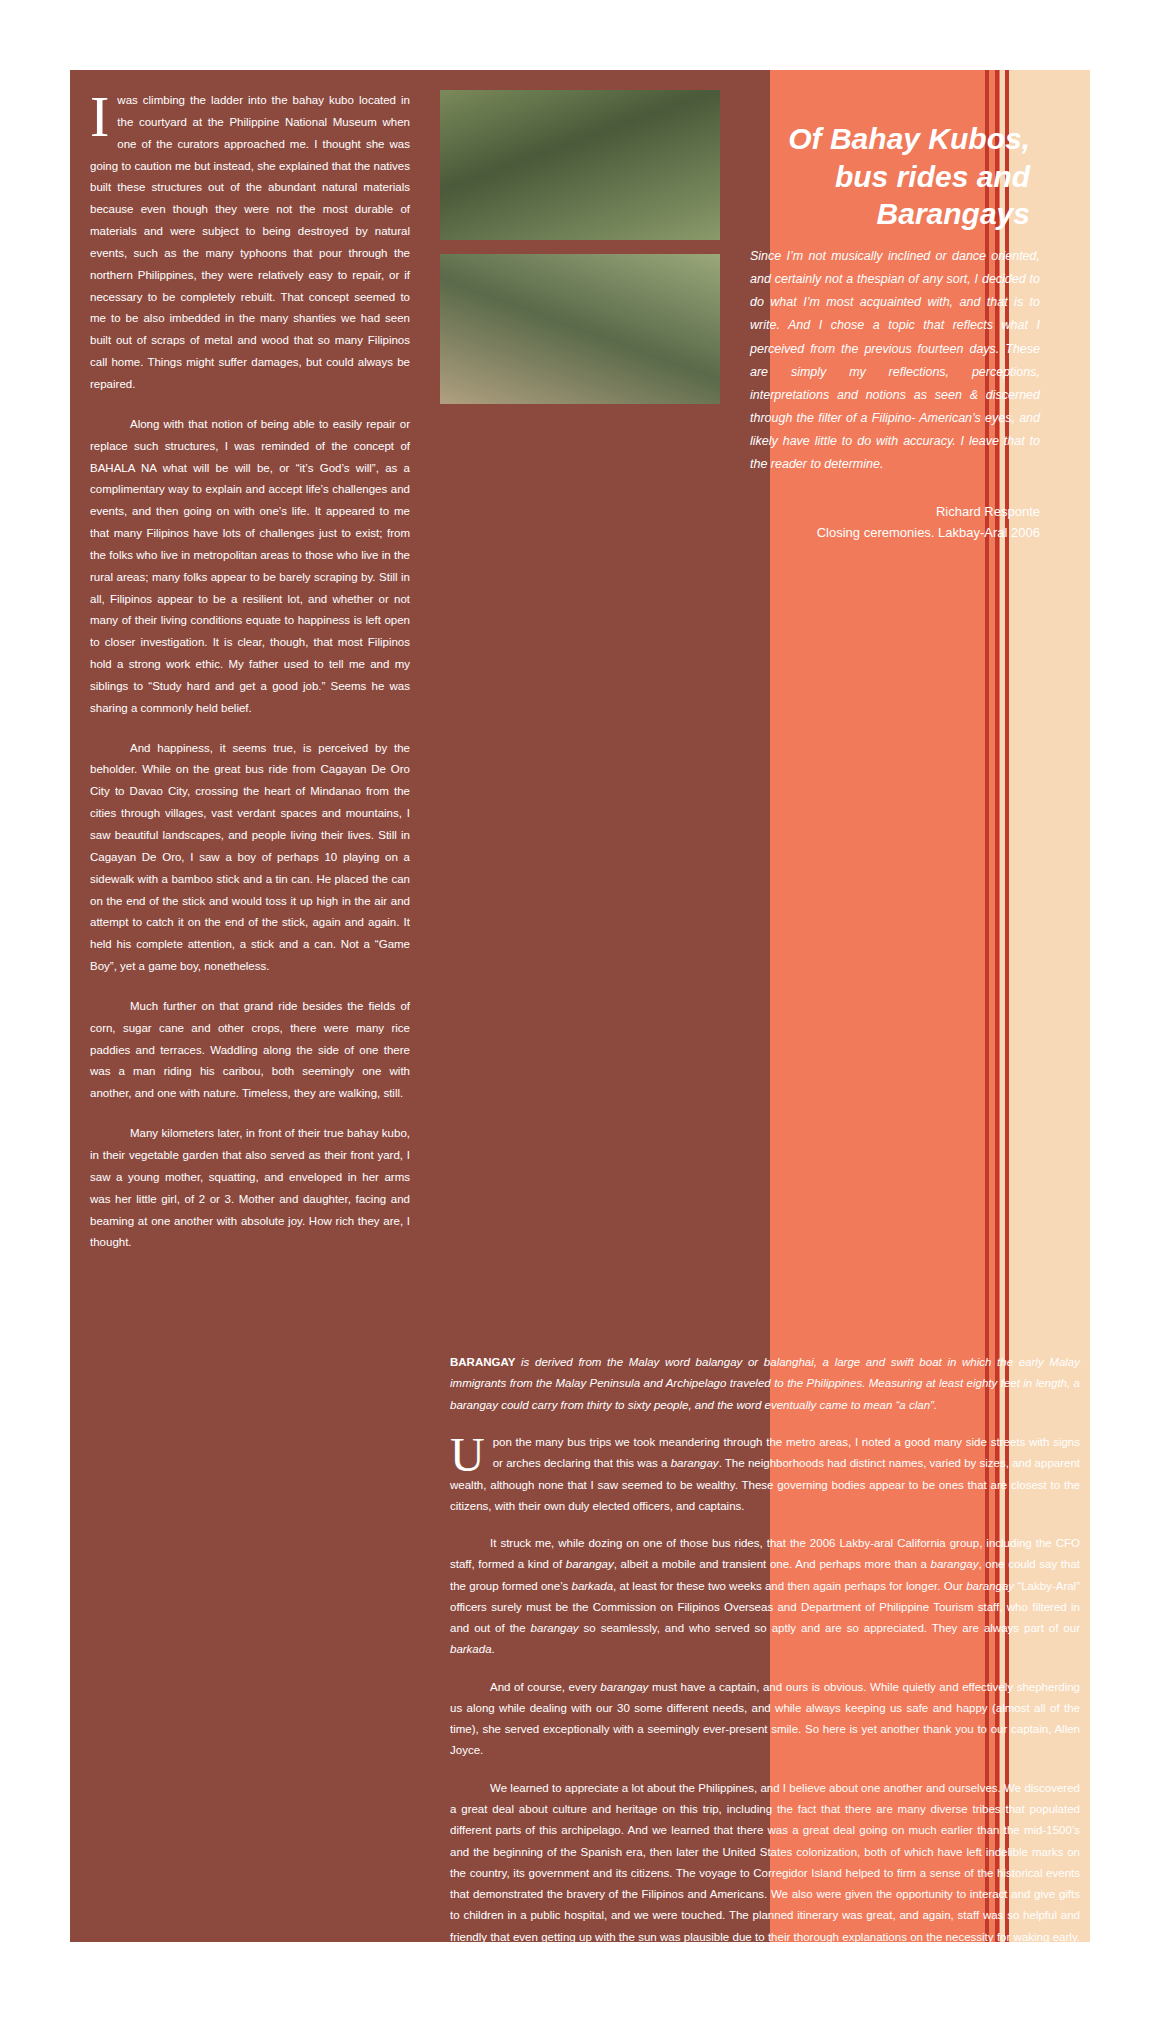I was climbing the ladder into the bahay kubo located in the courtyard at the Philippine National Museum when one of the curators approached me. I thought she was going to caution me but instead, she explained that the natives built these structures out of the abundant natural materials because even though they were not the most durable of materials and were subject to being destroyed by natural events, such as the many typhoons that pour through the northern Philippines, they were relatively easy to repair, or if necessary to be completely rebuilt. That concept seemed to me to be also imbedded in the many shanties we had seen built out of scraps of metal and wood that so many Filipinos call home. Things might suffer damages, but could always be repaired.
Along with that notion of being able to easily repair or replace such structures, I was reminded of the concept of BAHALA NA what will be will be, or “it’s God’s will”, as a complimentary way to explain and accept life’s challenges and events, and then going on with one’s life. It appeared to me that many Filipinos have lots of challenges just to exist; from the folks who live in metropolitan areas to those who live in the rural areas; many folks appear to be barely scraping by. Still in all, Filipinos appear to be a resilient lot, and whether or not many of their living conditions equate to happiness is left open to closer investigation. It is clear, though, that most Filipinos hold a strong work ethic. My father used to tell me and my siblings to “Study hard and get a good job.” Seems he was sharing a commonly held belief.
And happiness, it seems true, is perceived by the beholder. While on the great bus ride from Cagayan De Oro City to Davao City, crossing the heart of Mindanao from the cities through villages, vast verdant spaces and mountains, I saw beautiful landscapes, and people living their lives. Still in Cagayan De Oro, I saw a boy of perhaps 10 playing on a sidewalk with a bamboo stick and a tin can. He placed the can on the end of the stick and would toss it up high in the air and attempt to catch it on the end of the stick, again and again. It held his complete attention, a stick and a can. Not a “Game Boy”, yet a game boy, nonetheless.
Much further on that grand ride besides the fields of corn, sugar cane and other crops, there were many rice paddies and terraces. Waddling along the side of one there was a man riding his caribou, both seemingly one with another, and one with nature. Timeless, they are walking, still.
Many kilometers later, in front of their true bahay kubo, in their vegetable garden that also served as their front yard, I saw a young mother, squatting, and enveloped in her arms was her little girl, of 2 or 3. Mother and daughter, facing and beaming at one another with absolute joy. How rich they are, I thought.
Of Bahay Kubos,
bus rides and Barangays
Since I’m not musically inclined or dance oriented, and certainly not a thespian of any sort, I decided to do what I’m most acquainted with, and that is to write. And I chose a topic that reflects what I perceived from the previous fourteen days. These are simply my reflections, perceptions, interpretations and notions as seen & discerned through the filter of a Filipino- American’s eyes, and likely have little to do with accuracy. I leave that to the reader to determine.
Richard Responte
Closing ceremonies. Lakbay-Aral 2006
BARANGAY is derived from the Malay word balangay or balanghai, a large and swift boat in which the early Malay immigrants from the Malay Peninsula and Archipelago traveled to the Philippines. Measuring at least eighty feet in length, a barangay could carry from thirty to sixty people, and the word eventually came to mean “a clan”.
Upon the many bus trips we took meandering through the metro areas, I noted a good many side streets with signs or arches declaring that this was a barangay. The neighborhoods had distinct names, varied by sizes, and apparent wealth, although none that I saw seemed to be wealthy. These governing bodies appear to be ones that are closest to the citizens, with their own duly elected officers, and captains.
It struck me, while dozing on one of those bus rides, that the 2006 Lakby-aral California group, including the CFO staff, formed a kind of barangay, albeit a mobile and transient one. And perhaps more than a barangay, one could say that the group formed one’s barkada, at least for these two weeks and then again perhaps for longer. Our barangay “Lakby-Aral” officers surely must be the Commission on Filipinos Overseas and Department of Philippine Tourism staff, who filtered in and out of the barangay so seamlessly, and who served so aptly and are so appreciated. They are always part of our barkada.
And of course, every barangay must have a captain, and ours is obvious. While quietly and effectively shepherding us along while dealing with our 30 some different needs, and while always keeping us safe and happy (almost all of the time), she served exceptionally with a seemingly ever-present smile. So here is yet another thank you to our captain, Allen Joyce.
We learned to appreciate a lot about the Philippines, and I believe about one another and ourselves. We discovered a great deal about culture and heritage on this trip, including the fact that there are many diverse tribes that populated different parts of this archipelago. And we learned that there was a great deal going on much earlier than the mid-1500’s and the beginning of the Spanish era, then later the United States colonization, both of which have left indelible marks on the country, its government and its citizens. The voyage to Corregidor Island helped to firm a sense of the historical events that demonstrated the bravery of the Filipinos and Americans. We also were given the opportunity to interact and give gifts to children in a public hospital, and we were touched. The planned itinerary was great, and again, staff was so helpful and friendly that even getting up with the sun was plausible due to their thorough explanations on the necessity for waking early. Each participant got something unique from the tour; while we traveled and studied together, it always comes down to the individual as to their openness to learn, and their perceptions of the experiences. I believe, though, that everyone came away with a valuable and perhaps life influencing experience.